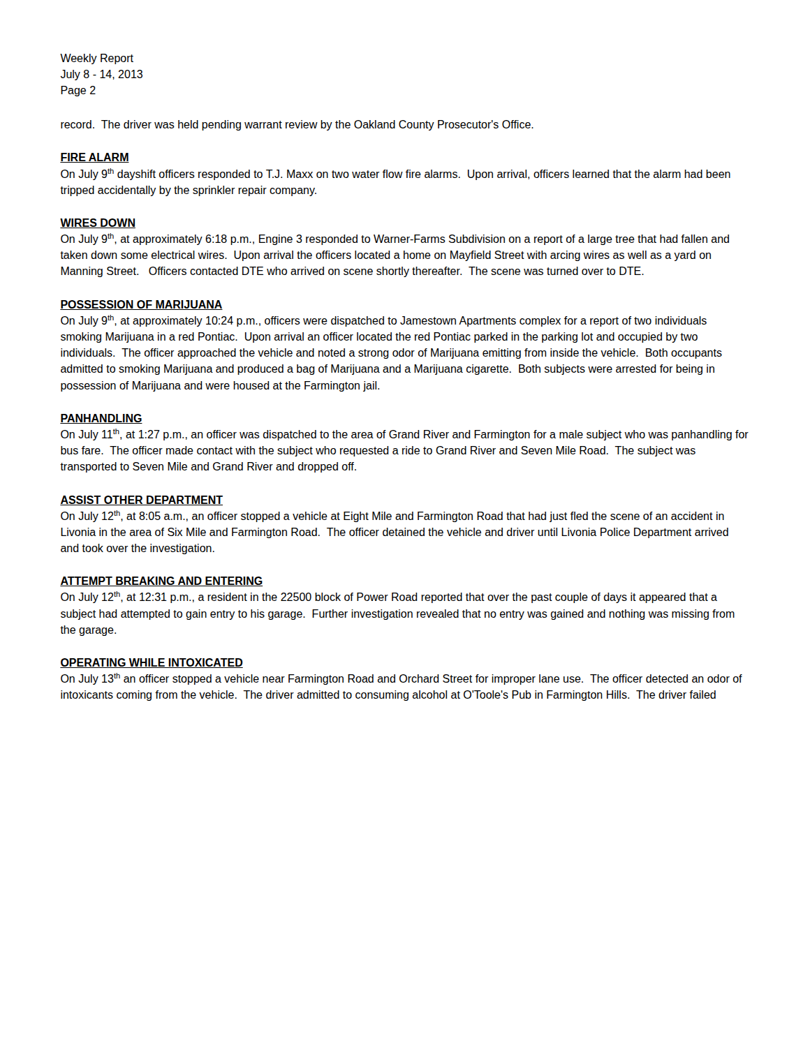Weekly Report
July 8 - 14, 2013
Page 2
record. The driver was held pending warrant review by the Oakland County Prosecutor's Office.
Fire Alarm
On July 9th dayshift officers responded to T.J. Maxx on two water flow fire alarms. Upon arrival, officers learned that the alarm had been tripped accidentally by the sprinkler repair company.
Wires Down
On July 9th, at approximately 6:18 p.m., Engine 3 responded to Warner-Farms Subdivision on a report of a large tree that had fallen and taken down some electrical wires. Upon arrival the officers located a home on Mayfield Street with arcing wires as well as a yard on Manning Street. Officers contacted DTE who arrived on scene shortly thereafter. The scene was turned over to DTE.
Possession of Marijuana
On July 9th, at approximately 10:24 p.m., officers were dispatched to Jamestown Apartments complex for a report of two individuals smoking Marijuana in a red Pontiac. Upon arrival an officer located the red Pontiac parked in the parking lot and occupied by two individuals. The officer approached the vehicle and noted a strong odor of Marijuana emitting from inside the vehicle. Both occupants admitted to smoking Marijuana and produced a bag of Marijuana and a Marijuana cigarette. Both subjects were arrested for being in possession of Marijuana and were housed at the Farmington jail.
Panhandling
On July 11th, at 1:27 p.m., an officer was dispatched to the area of Grand River and Farmington for a male subject who was panhandling for bus fare. The officer made contact with the subject who requested a ride to Grand River and Seven Mile Road. The subject was transported to Seven Mile and Grand River and dropped off.
Assist Other Department
On July 12th, at 8:05 a.m., an officer stopped a vehicle at Eight Mile and Farmington Road that had just fled the scene of an accident in Livonia in the area of Six Mile and Farmington Road. The officer detained the vehicle and driver until Livonia Police Department arrived and took over the investigation.
Attempt Breaking and Entering
On July 12th, at 12:31 p.m., a resident in the 22500 block of Power Road reported that over the past couple of days it appeared that a subject had attempted to gain entry to his garage. Further investigation revealed that no entry was gained and nothing was missing from the garage.
Operating While Intoxicated
On July 13th an officer stopped a vehicle near Farmington Road and Orchard Street for improper lane use. The officer detected an odor of intoxicants coming from the vehicle. The driver admitted to consuming alcohol at O'Toole's Pub in Farmington Hills. The driver failed